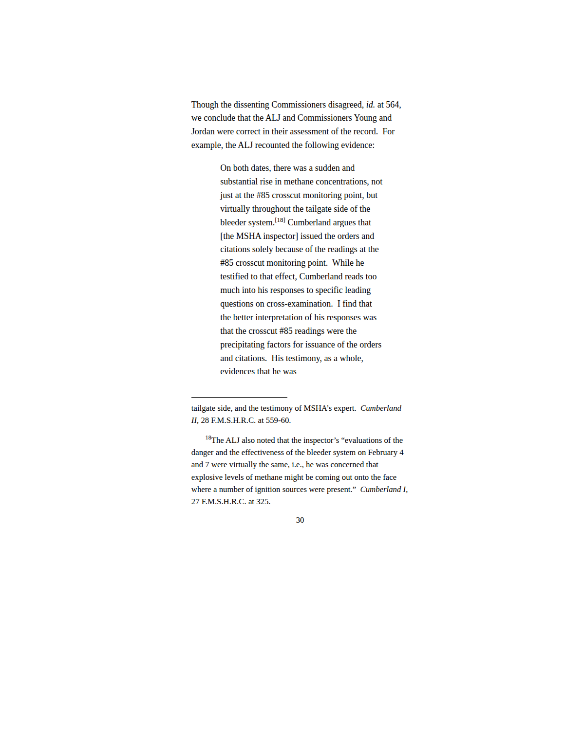Though the dissenting Commissioners disagreed, id. at 564, we conclude that the ALJ and Commissioners Young and Jordan were correct in their assessment of the record. For example, the ALJ recounted the following evidence:
On both dates, there was a sudden and substantial rise in methane concentrations, not just at the #85 crosscut monitoring point, but virtually throughout the tailgate side of the bleeder system.[18] Cumberland argues that [the MSHA inspector] issued the orders and citations solely because of the readings at the #85 crosscut monitoring point. While he testified to that effect, Cumberland reads too much into his responses to specific leading questions on cross-examination. I find that the better interpretation of his responses was that the crosscut #85 readings were the precipitating factors for issuance of the orders and citations. His testimony, as a whole, evidences that he was
tailgate side, and the testimony of MSHA’s expert. Cumberland II, 28 F.M.S.H.R.C. at 559-60.
18The ALJ also noted that the inspector’s “evaluations of the danger and the effectiveness of the bleeder system on February 4 and 7 were virtually the same, i.e., he was concerned that explosive levels of methane might be coming out onto the face where a number of ignition sources were present.” Cumberland I, 27 F.M.S.H.R.C. at 325.
30